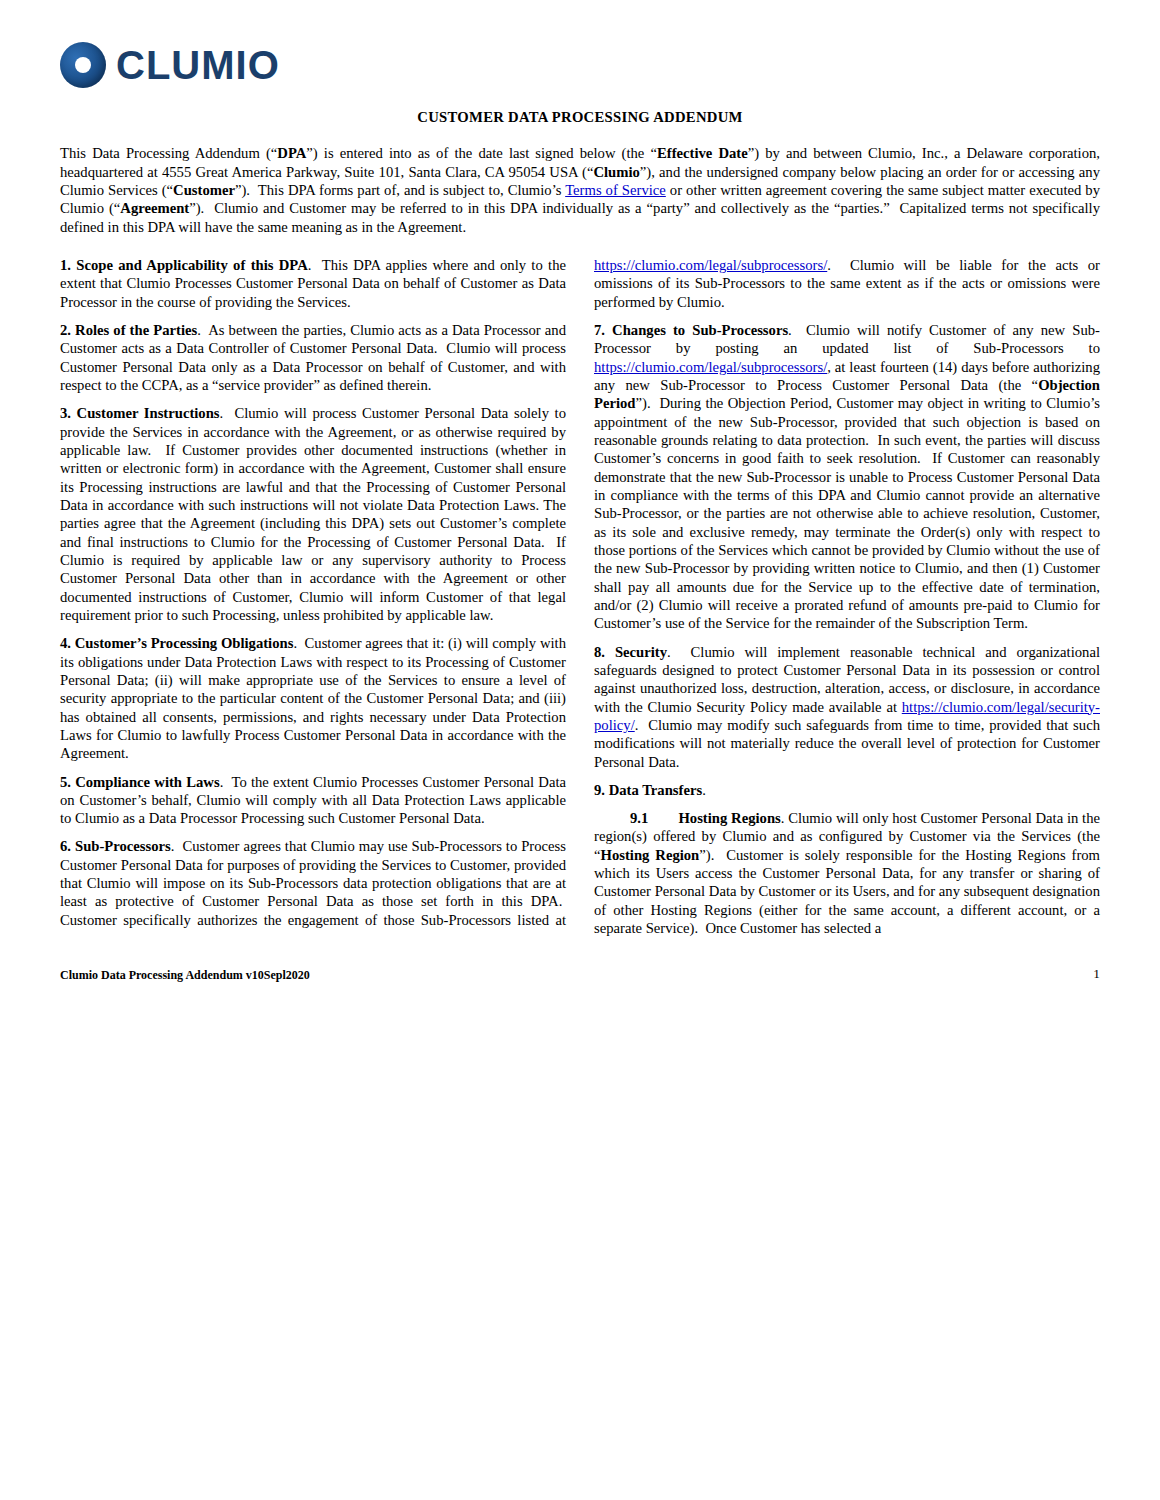CLUMIO
Customer Data Processing Addendum
This Data Processing Addendum (“DPA”) is entered into as of the date last signed below (the “Effective Date”) by and between Clumio, Inc., a Delaware corporation, headquartered at 4555 Great America Parkway, Suite 101, Santa Clara, CA 95054 USA (“Clumio”), and the undersigned company below placing an order for or accessing any Clumio Services (“Customer”). This DPA forms part of, and is subject to, Clumio’s Terms of Service or other written agreement covering the same subject matter executed by Clumio (“Agreement”). Clumio and Customer may be referred to in this DPA individually as a “party” and collectively as the “parties.” Capitalized terms not specifically defined in this DPA will have the same meaning as in the Agreement.
1. Scope and Applicability of this DPA. This DPA applies where and only to the extent that Clumio Processes Customer Personal Data on behalf of Customer as Data Processor in the course of providing the Services.
2. Roles of the Parties. As between the parties, Clumio acts as a Data Processor and Customer acts as a Data Controller of Customer Personal Data. Clumio will process Customer Personal Data only as a Data Processor on behalf of Customer, and with respect to the CCPA, as a “service provider” as defined therein.
3. Customer Instructions. Clumio will process Customer Personal Data solely to provide the Services in accordance with the Agreement, or as otherwise required by applicable law. If Customer provides other documented instructions (whether in written or electronic form) in accordance with the Agreement, Customer shall ensure its Processing instructions are lawful and that the Processing of Customer Personal Data in accordance with such instructions will not violate Data Protection Laws. The parties agree that the Agreement (including this DPA) sets out Customer’s complete and final instructions to Clumio for the Processing of Customer Personal Data. If Clumio is required by applicable law or any supervisory authority to Process Customer Personal Data other than in accordance with the Agreement or other documented instructions of Customer, Clumio will inform Customer of that legal requirement prior to such Processing, unless prohibited by applicable law.
4. Customer’s Processing Obligations. Customer agrees that it: (i) will comply with its obligations under Data Protection Laws with respect to its Processing of Customer Personal Data; (ii) will make appropriate use of the Services to ensure a level of security appropriate to the particular content of the Customer Personal Data; and (iii) has obtained all consents, permissions, and rights necessary under Data Protection Laws for Clumio to lawfully Process Customer Personal Data in accordance with the Agreement.
5. Compliance with Laws. To the extent Clumio Processes Customer Personal Data on Customer’s behalf, Clumio will comply with all Data Protection Laws applicable to Clumio as a Data Processor Processing such Customer Personal Data.
6. Sub-Processors. Customer agrees that Clumio may use Sub-Processors to Process Customer Personal Data for purposes of providing the Services to Customer, provided that Clumio will impose on its Sub-Processors data protection obligations that are at least as protective of Customer Personal Data as those set forth in this DPA. Customer specifically authorizes the engagement of those Sub-Processors listed at https://clumio.com/legal/subprocessors/. Clumio will be liable for the acts or omissions of its Sub-Processors to the same extent as if the acts or omissions were performed by Clumio.
7. Changes to Sub-Processors. Clumio will notify Customer of any new Sub-Processor by posting an updated list of Sub-Processors to https://clumio.com/legal/subprocessors/, at least fourteen (14) days before authorizing any new Sub-Processor to Process Customer Personal Data (the “Objection Period”). During the Objection Period, Customer may object in writing to Clumio’s appointment of the new Sub-Processor, provided that such objection is based on reasonable grounds relating to data protection. In such event, the parties will discuss Customer’s concerns in good faith to seek resolution. If Customer can reasonably demonstrate that the new Sub-Processor is unable to Process Customer Personal Data in compliance with the terms of this DPA and Clumio cannot provide an alternative Sub-Processor, or the parties are not otherwise able to achieve resolution, Customer, as its sole and exclusive remedy, may terminate the Order(s) only with respect to those portions of the Services which cannot be provided by Clumio without the use of the new Sub-Processor by providing written notice to Clumio, and then (1) Customer shall pay all amounts due for the Service up to the effective date of termination, and/or (2) Clumio will receive a prorated refund of amounts pre-paid to Clumio for Customer’s use of the Service for the remainder of the Subscription Term.
8. Security. Clumio will implement reasonable technical and organizational safeguards designed to protect Customer Personal Data in its possession or control against unauthorized loss, destruction, alteration, access, or disclosure, in accordance with the Clumio Security Policy made available at https://clumio.com/legal/security-policy/. Clumio may modify such safeguards from time to time, provided that such modifications will not materially reduce the overall level of protection for Customer Personal Data.
9. Data Transfers.
9.1 Hosting Regions. Clumio will only host Customer Personal Data in the region(s) offered by Clumio and as configured by Customer via the Services (the “Hosting Region”). Customer is solely responsible for the Hosting Regions from which its Users access the Customer Personal Data, for any transfer or sharing of Customer Personal Data by Customer or its Users, and for any subsequent designation of other Hosting Regions (either for the same account, a different account, or a separate Service). Once Customer has selected a
Clumio Data Processing Addendum v10Sepl2020
1